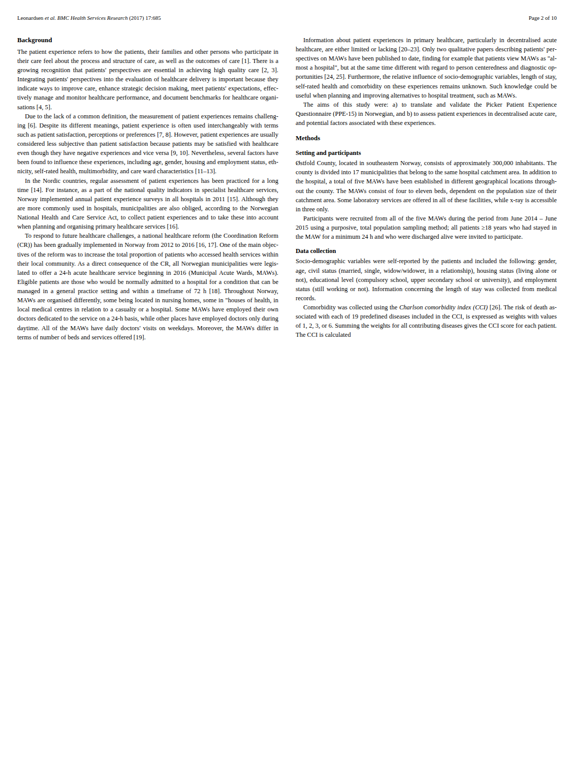Leonardsen et al. BMC Health Services Research (2017) 17:685
Page 2 of 10
Background
The patient experience refers to how the patients, their families and other persons who participate in their care feel about the process and structure of care, as well as the outcomes of care [1]. There is a growing recognition that patients' perspectives are essential in achieving high quality care [2, 3]. Integrating patients' perspectives into the evaluation of healthcare delivery is important because they indicate ways to improve care, enhance strategic decision making, meet patients' expectations, effectively manage and monitor healthcare performance, and document benchmarks for healthcare organisations [4, 5].
Due to the lack of a common definition, the measurement of patient experiences remains challenging [6]. Despite its different meanings, patient experience is often used interchangeably with terms such as patient satisfaction, perceptions or preferences [7, 8]. However, patient experiences are usually considered less subjective than patient satisfaction because patients may be satisfied with healthcare even though they have negative experiences and vice versa [9, 10]. Nevertheless, several factors have been found to influence these experiences, including age, gender, housing and employment status, ethnicity, self-rated health, multimorbidity, and care ward characteristics [11–13].
In the Nordic countries, regular assessment of patient experiences has been practiced for a long time [14]. For instance, as a part of the national quality indicators in specialist healthcare services, Norway implemented annual patient experience surveys in all hospitals in 2011 [15]. Although they are more commonly used in hospitals, municipalities are also obliged, according to the Norwegian National Health and Care Service Act, to collect patient experiences and to take these into account when planning and organising primary healthcare services [16].
To respond to future healthcare challenges, a national healthcare reform (the Coordination Reform (CR)) has been gradually implemented in Norway from 2012 to 2016 [16, 17]. One of the main objectives of the reform was to increase the total proportion of patients who accessed health services within their local community. As a direct consequence of the CR, all Norwegian municipalities were legislated to offer a 24-h acute healthcare service beginning in 2016 (Municipal Acute Wards, MAWs). Eligible patients are those who would be normally admitted to a hospital for a condition that can be managed in a general practice setting and within a timeframe of 72 h [18]. Throughout Norway, MAWs are organised differently, some being located in nursing homes, some in "houses of health, in local medical centres in relation to a casualty or a hospital. Some MAWs have employed their own doctors dedicated to the service on a 24-h basis, while other places have employed doctors only during daytime. All of the MAWs have daily doctors' visits on weekdays. Moreover, the MAWs differ in terms of number of beds and services offered [19].
Information about patient experiences in primary healthcare, particularly in decentralised acute healthcare, are either limited or lacking [20–23]. Only two qualitative papers describing patients' perspectives on MAWs have been published to date, finding for example that patients view MAWs as "almost a hospital", but at the same time different with regard to person centeredness and diagnostic opportunities [24, 25]. Furthermore, the relative influence of socio-demographic variables, length of stay, self-rated health and comorbidity on these experiences remains unknown. Such knowledge could be useful when planning and improving alternatives to hospital treatment, such as MAWs.
The aims of this study were: a) to translate and validate the Picker Patient Experience Questionnaire (PPE-15) in Norwegian, and b) to assess patient experiences in decentralised acute care, and potential factors associated with these experiences.
Methods
Setting and participants
Østfold County, located in southeastern Norway, consists of approximately 300,000 inhabitants. The county is divided into 17 municipalities that belong to the same hospital catchment area. In addition to the hospital, a total of five MAWs have been established in different geographical locations throughout the county. The MAWs consist of four to eleven beds, dependent on the population size of their catchment area. Some laboratory services are offered in all of these facilities, while x-ray is accessible in three only.
Participants were recruited from all of the five MAWs during the period from June 2014 – June 2015 using a purposive, total population sampling method; all patients ≥18 years who had stayed in the MAW for a minimum 24 h and who were discharged alive were invited to participate.
Data collection
Socio-demographic variables were self-reported by the patients and included the following: gender, age, civil status (married, single, widow/widower, in a relationship), housing status (living alone or not), educational level (compulsory school, upper secondary school or university), and employment status (still working or not). Information concerning the length of stay was collected from medical records.
Comorbidity was collected using the Charlson comorbidity index (CCI) [26]. The risk of death associated with each of 19 predefined diseases included in the CCI, is expressed as weights with values of 1, 2, 3, or 6. Summing the weights for all contributing diseases gives the CCI score for each patient. The CCI is calculated